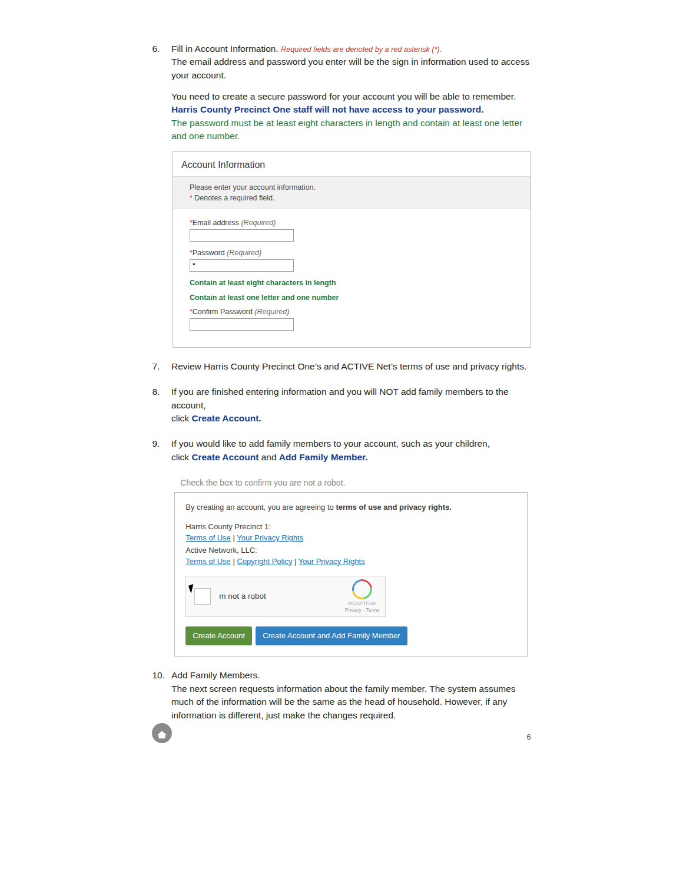6. Fill in Account Information. Required fields are denoted by a red asterisk (*).
The email address and password you enter will be the sign in information used to access your account.
You need to create a secure password for your account you will be able to remember.
Harris County Precinct One staff will not have access to your password.
The password must be at least eight characters in length and contain at least one letter and one number.
Account Information
Please enter your account information.
* Denotes a required field.
*Email address (Required)
*Password (Required)
Contain at least eight characters in length
Contain at least one letter and one number
*Confirm Password (Required)
7. Review Harris County Precinct One’s and ACTIVE Net’s terms of use and privacy rights.
8. If you are finished entering information and you will NOT add family members to the account,
click Create Account.
9. If you would like to add family members to your account, such as your children,
click Create Account and Add Family Member.
Check the box to confirm you are not a robot.
By creating an account, you are agreeing to terms of use and privacy rights.
Harris County Precinct 1:
Terms of Use | Your Privacy Rights
Active Network, LLC:
Terms of Use | Copyright Policy | Your Privacy Rights
m not a robot
reCAPTCHA
Privacy · Terms
Create Account Create Account and Add Family Member
10. Add Family Members.
The next screen requests information about the family member. The system assumes much of the information will be the same as the head of household. However, if any information is different, just make the changes required.
6